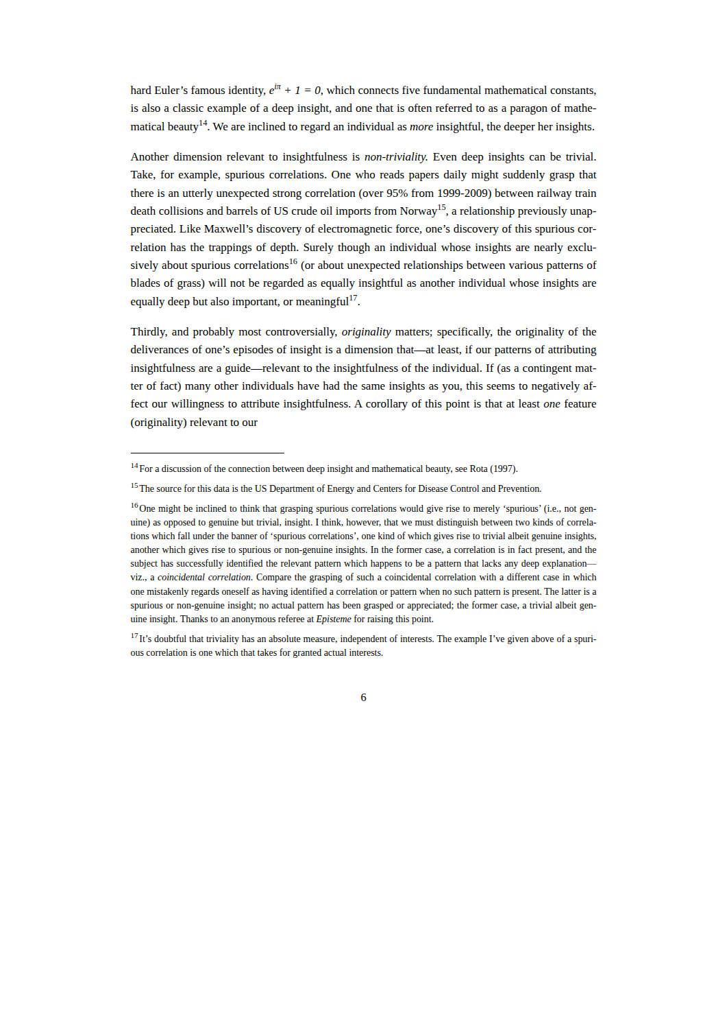hard Euler’s famous identity, eiπ + 1 = 0, which connects five fundamental mathematical constants, is also a classic example of a deep insight, and one that is often referred to as a paragon of mathematical beauty14. We are inclined to regard an individual as more insightful, the deeper her insights.
Another dimension relevant to insightfulness is non-triviality. Even deep insights can be trivial. Take, for example, spurious correlations. One who reads papers daily might suddenly grasp that there is an utterly unexpected strong correlation (over 95% from 1999-2009) between railway train death collisions and barrels of US crude oil imports from Norway15, a relationship previously unappreciated. Like Maxwell’s discovery of electromagnetic force, one’s discovery of this spurious correlation has the trappings of depth. Surely though an individual whose insights are nearly exclusively about spurious correlations16 (or about unexpected relationships between various patterns of blades of grass) will not be regarded as equally insightful as another individual whose insights are equally deep but also important, or meaningful17.
Thirdly, and probably most controversially, originality matters; specifically, the originality of the deliverances of one’s episodes of insight is a dimension that—at least, if our patterns of attributing insightfulness are a guide—relevant to the insightfulness of the individual. If (as a contingent matter of fact) many other individuals have had the same insights as you, this seems to negatively affect our willingness to attribute insightfulness. A corollary of this point is that at least one feature (originality) relevant to our
14 For a discussion of the connection between deep insight and mathematical beauty, see Rota (1997).
15 The source for this data is the US Department of Energy and Centers for Disease Control and Prevention.
16 One might be inclined to think that grasping spurious correlations would give rise to merely ‘spurious’ (i.e., not genuine) as opposed to genuine but trivial, insight. I think, however, that we must distinguish between two kinds of correlations which fall under the banner of ‘spurious correlations’, one kind of which gives rise to trivial albeit genuine insights, another which gives rise to spurious or non-genuine insights. In the former case, a correlation is in fact present, and the subject has successfully identified the relevant pattern which happens to be a pattern that lacks any deep explanation—viz., a coincidental correlation. Compare the grasping of such a coincidental correlation with a different case in which one mistakenly regards oneself as having identified a correlation or pattern when no such pattern is present. The latter is a spurious or non-genuine insight; no actual pattern has been grasped or appreciated; the former case, a trivial albeit genuine insight. Thanks to an anonymous referee at Episteme for raising this point.
17 It’s doubtful that triviality has an absolute measure, independent of interests. The example I’ve given above of a spurious correlation is one which that takes for granted actual interests.
6